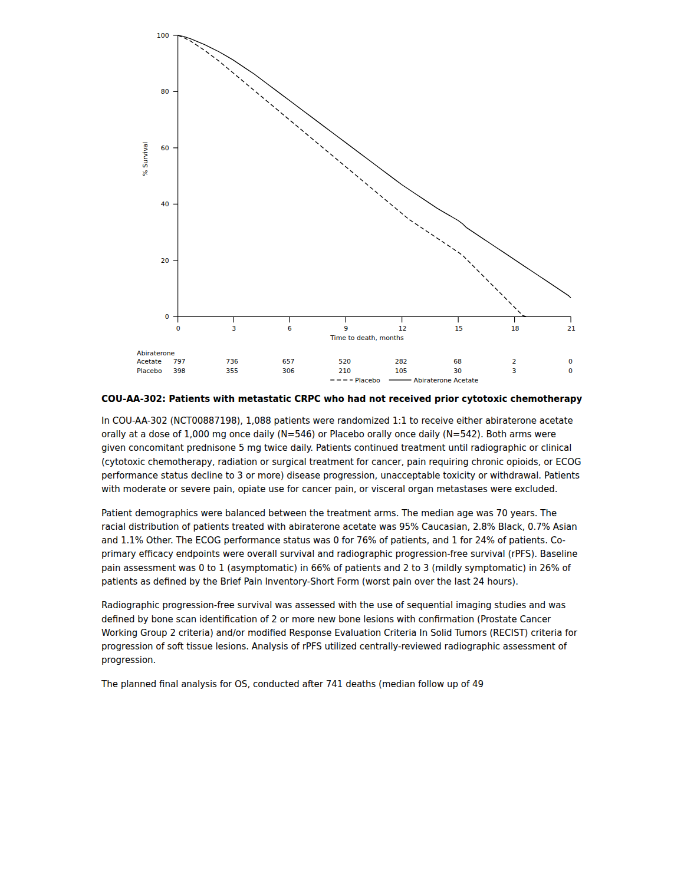% Survival 100 80 60 40 20 0 0 3 6 9 12 15 18 21 Time to death, months Abiraterone Acetate 797 736 657 520 282 68 2 0 Placebo 398 355 306 210 105 30 3 0 Placebo Abiraterone Acetate
COU-AA-302: Patients with metastatic CRPC who had not received prior cytotoxic chemotherapy
In COU-AA-302 (NCT00887198), 1,088 patients were randomized 1:1 to receive either abiraterone acetate orally at a dose of 1,000 mg once daily (N=546) or Placebo orally once daily (N=542). Both arms were given concomitant prednisone 5 mg twice daily. Patients continued treatment until radiographic or clinical (cytotoxic chemotherapy, radiation or surgical treatment for cancer, pain requiring chronic opioids, or ECOG performance status decline to 3 or more) disease progression, unacceptable toxicity or withdrawal. Patients with moderate or severe pain, opiate use for cancer pain, or visceral organ metastases were excluded.
Patient demographics were balanced between the treatment arms. The median age was 70 years. The racial distribution of patients treated with abiraterone acetate was 95% Caucasian, 2.8% Black, 0.7% Asian and 1.1% Other. The ECOG performance status was 0 for 76% of patients, and 1 for 24% of patients. Co-primary efficacy endpoints were overall survival and radiographic progression-free survival (rPFS). Baseline pain assessment was 0 to 1 (asymptomatic) in 66% of patients and 2 to 3 (mildly symptomatic) in 26% of patients as defined by the Brief Pain Inventory-Short Form (worst pain over the last 24 hours).
Radiographic progression-free survival was assessed with the use of sequential imaging studies and was defined by bone scan identification of 2 or more new bone lesions with confirmation (Prostate Cancer Working Group 2 criteria) and/or modified Response Evaluation Criteria In Solid Tumors (RECIST) criteria for progression of soft tissue lesions. Analysis of rPFS utilized centrally-reviewed radiographic assessment of progression.
The planned final analysis for OS, conducted after 741 deaths (median follow up of 49